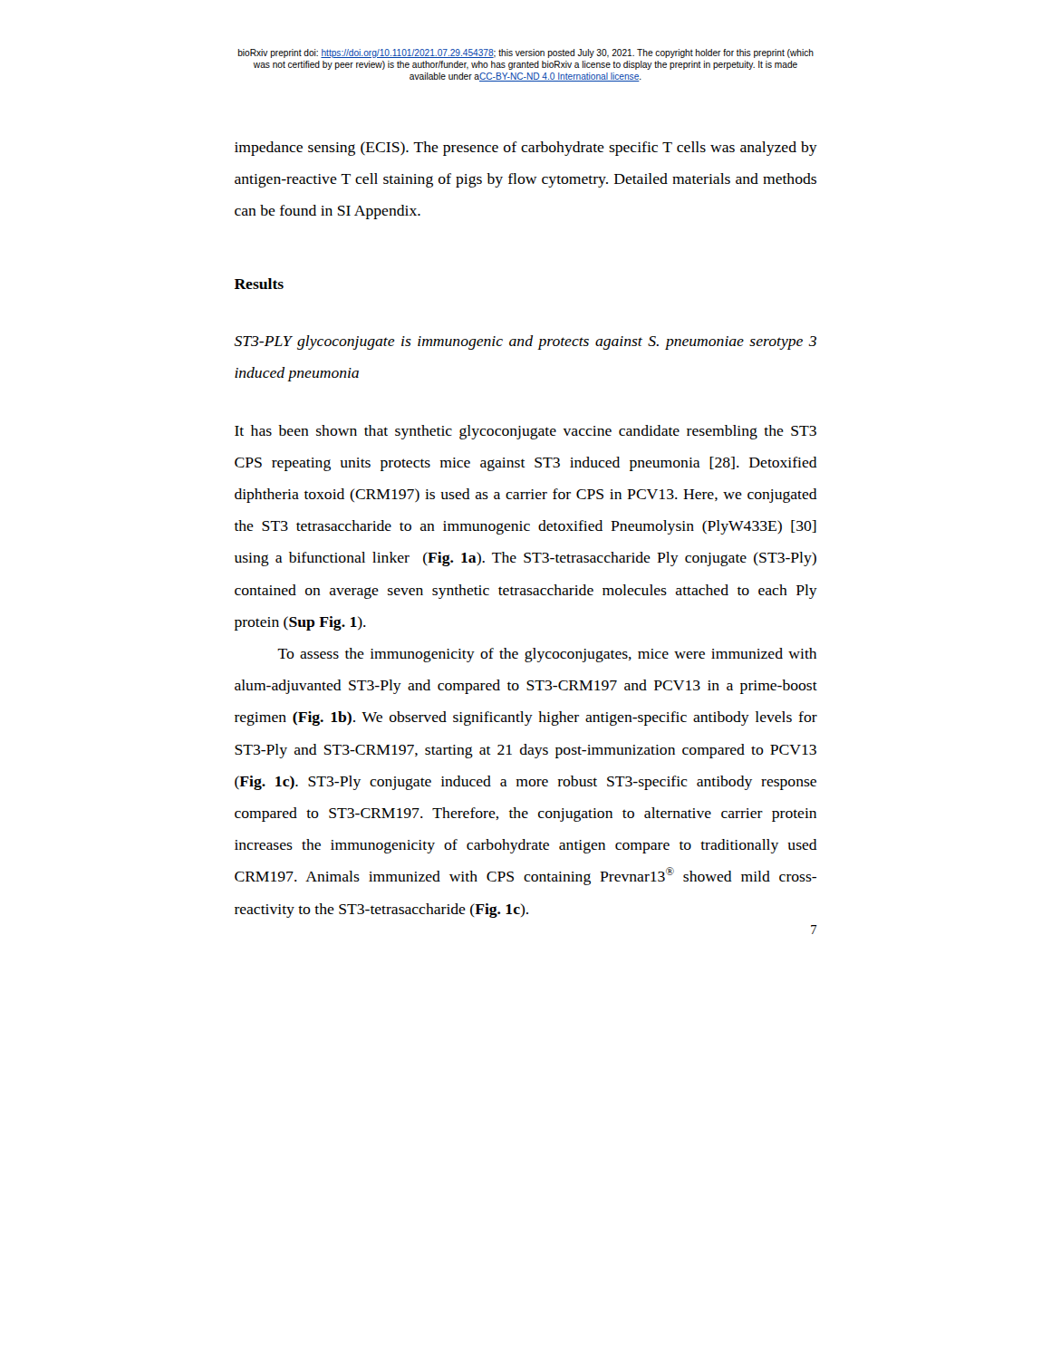bioRxiv preprint doi: https://doi.org/10.1101/2021.07.29.454378; this version posted July 30, 2021. The copyright holder for this preprint (which
was not certified by peer review) is the author/funder, who has granted bioRxiv a license to display the preprint in perpetuity. It is made
available under aCC-BY-NC-ND 4.0 International license.
impedance sensing (ECIS). The presence of carbohydrate specific T cells was analyzed by antigen-reactive T cell staining of pigs by flow cytometry. Detailed materials and methods can be found in SI Appendix.
Results
ST3-PLY glycoconjugate is immunogenic and protects against S. pneumoniae serotype 3 induced pneumonia
It has been shown that synthetic glycoconjugate vaccine candidate resembling the ST3 CPS repeating units protects mice against ST3 induced pneumonia [28]. Detoxified diphtheria toxoid (CRM197) is used as a carrier for CPS in PCV13. Here, we conjugated the ST3 tetrasaccharide to an immunogenic detoxified Pneumolysin (PlyW433E) [30] using a bifunctional linker (Fig. 1a). The ST3-tetrasaccharide Ply conjugate (ST3-Ply) contained on average seven synthetic tetrasaccharide molecules attached to each Ply protein (Sup Fig. 1).
To assess the immunogenicity of the glycoconjugates, mice were immunized with alum-adjuvanted ST3-Ply and compared to ST3-CRM197 and PCV13 in a prime-boost regimen (Fig. 1b). We observed significantly higher antigen-specific antibody levels for ST3-Ply and ST3-CRM197, starting at 21 days post-immunization compared to PCV13 (Fig. 1c). ST3-Ply conjugate induced a more robust ST3-specific antibody response compared to ST3-CRM197. Therefore, the conjugation to alternative carrier protein increases the immunogenicity of carbohydrate antigen compare to traditionally used CRM197. Animals immunized with CPS containing Prevnar13® showed mild cross-reactivity to the ST3-tetrasaccharide (Fig. 1c).
7